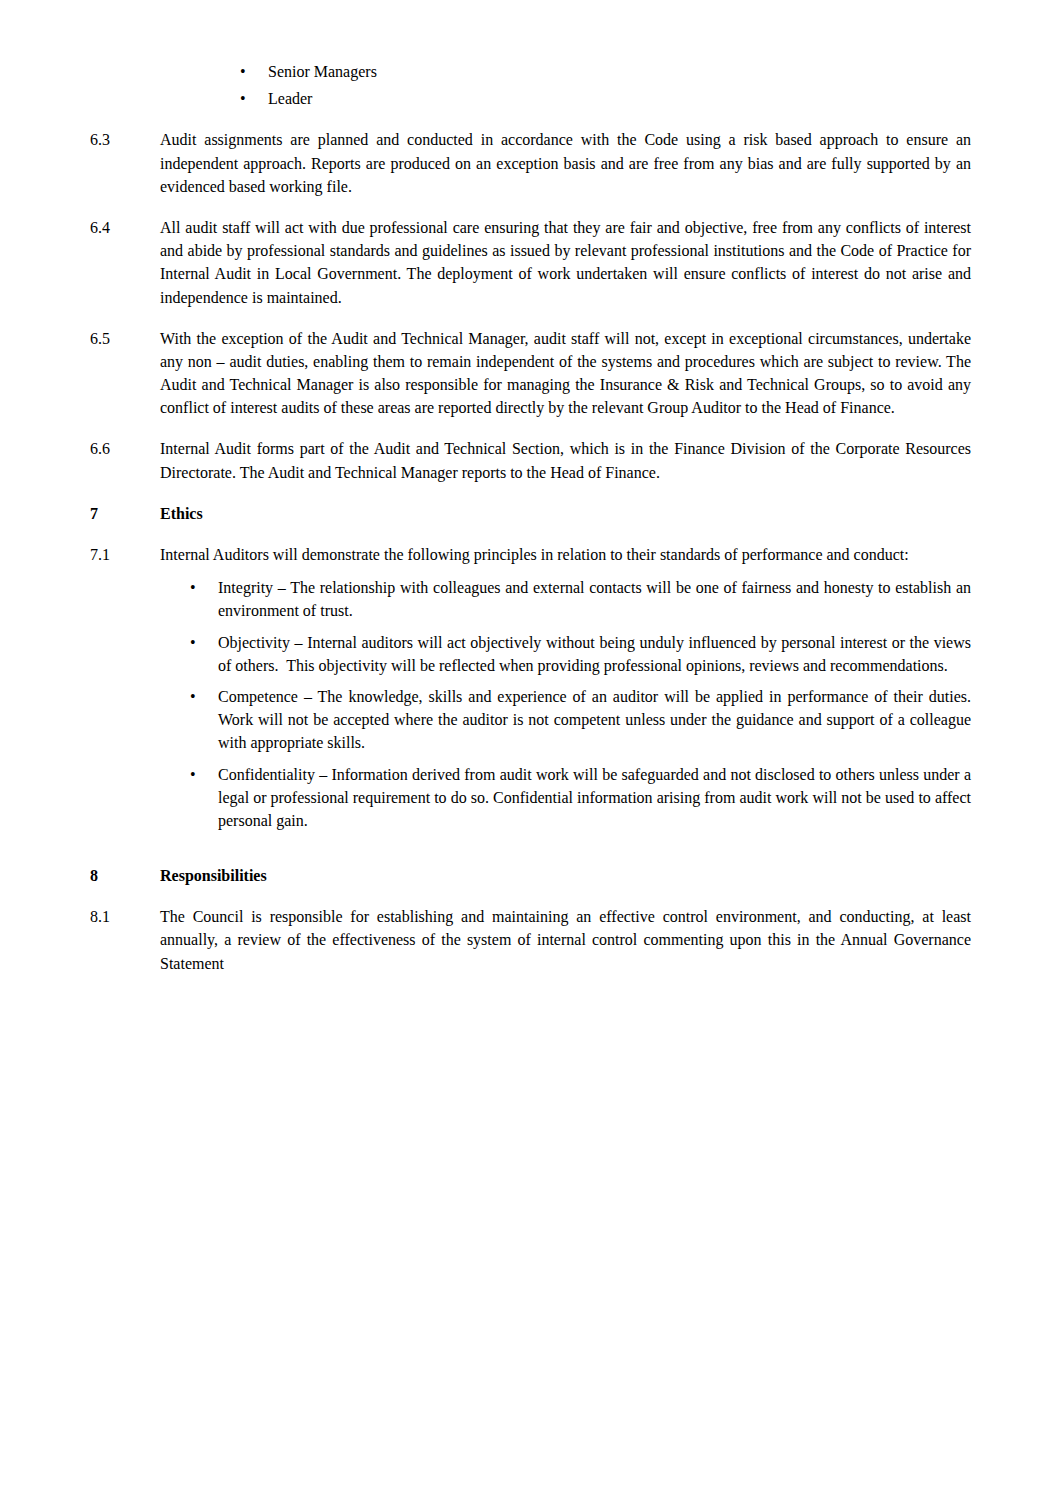Senior Managers
Leader
6.3
Audit assignments are planned and conducted in accordance with the Code using a risk based approach to ensure an independent approach. Reports are produced on an exception basis and are free from any bias and are fully supported by an evidenced based working file.
6.4
All audit staff will act with due professional care ensuring that they are fair and objective, free from any conflicts of interest and abide by professional standards and guidelines as issued by relevant professional institutions and the Code of Practice for Internal Audit in Local Government. The deployment of work undertaken will ensure conflicts of interest do not arise and independence is maintained.
6.5
With the exception of the Audit and Technical Manager, audit staff will not, except in exceptional circumstances, undertake any non – audit duties, enabling them to remain independent of the systems and procedures which are subject to review. The Audit and Technical Manager is also responsible for managing the Insurance & Risk and Technical Groups, so to avoid any conflict of interest audits of these areas are reported directly by the relevant Group Auditor to the Head of Finance.
6.6
Internal Audit forms part of the Audit and Technical Section, which is in the Finance Division of the Corporate Resources Directorate. The Audit and Technical Manager reports to the Head of Finance.
7
Ethics
7.1
Internal Auditors will demonstrate the following principles in relation to their standards of performance and conduct:
Integrity – The relationship with colleagues and external contacts will be one of fairness and honesty to establish an environment of trust.
Objectivity – Internal auditors will act objectively without being unduly influenced by personal interest or the views of others. This objectivity will be reflected when providing professional opinions, reviews and recommendations.
Competence – The knowledge, skills and experience of an auditor will be applied in performance of their duties. Work will not be accepted where the auditor is not competent unless under the guidance and support of a colleague with appropriate skills.
Confidentiality – Information derived from audit work will be safeguarded and not disclosed to others unless under a legal or professional requirement to do so. Confidential information arising from audit work will not be used to affect personal gain.
8
Responsibilities
8.1
The Council is responsible for establishing and maintaining an effective control environment, and conducting, at least annually, a review of the effectiveness of the system of internal control commenting upon this in the Annual Governance Statement